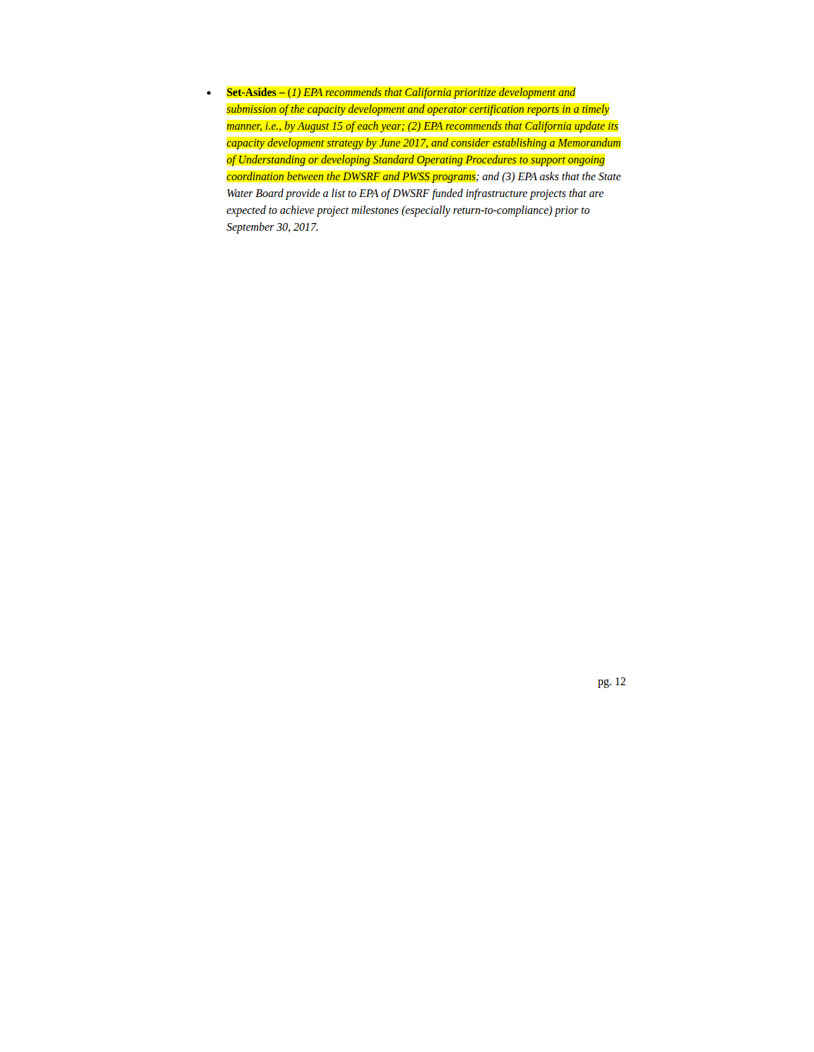Set-Asides – (1) EPA recommends that California prioritize development and submission of the capacity development and operator certification reports in a timely manner, i.e., by August 15 of each year; (2) EPA recommends that California update its capacity development strategy by June 2017, and consider establishing a Memorandum of Understanding or developing Standard Operating Procedures to support ongoing coordination between the DWSRF and PWSS programs; and (3) EPA asks that the State Water Board provide a list to EPA of DWSRF funded infrastructure projects that are expected to achieve project milestones (especially return-to-compliance) prior to September 30, 2017.
pg. 12